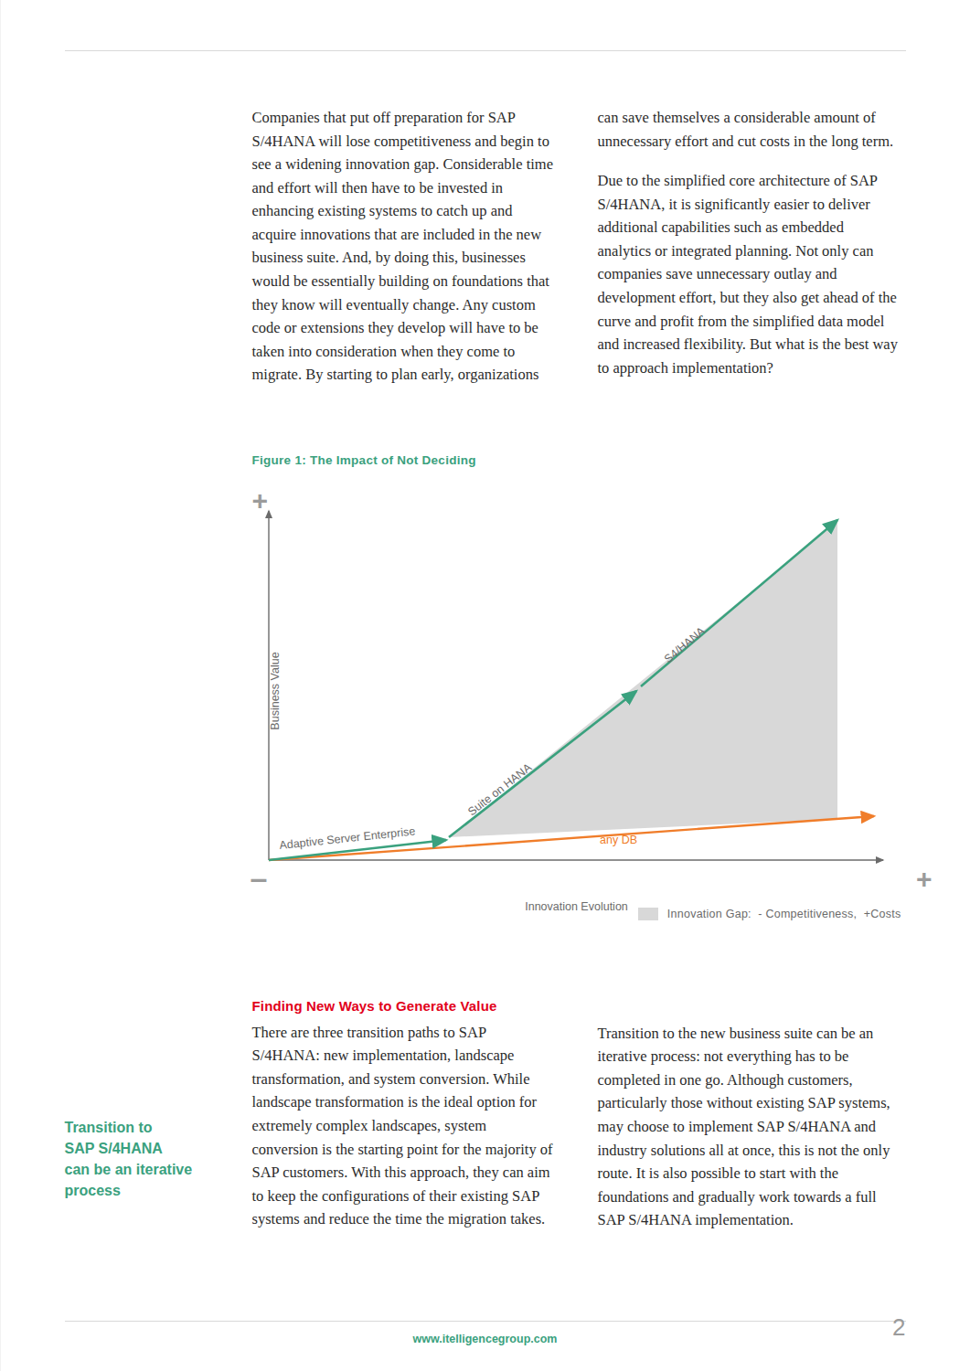Companies that put off preparation for SAP S/4HANA will lose competitiveness and begin to see a widening innovation gap. Considerable time and effort will then have to be invested in enhancing existing systems to catch up and acquire innovations that are included in the new business suite. And, by doing this, businesses would be essentially building on foundations that they know will eventually change. Any custom code or extensions they develop will have to be taken into consideration when they come to migrate. By starting to plan early, organizations
can save themselves a considerable amount of unnecessary effort and cut costs in the long term.
Due to the simplified core architecture of SAP S/4HANA, it is significantly easier to deliver additional capabilities such as embedded analytics or integrated planning. Not only can companies save unnecessary outlay and development effort, but they also get ahead of the curve and profit from the simplified data model and increased flexibility. But what is the best way to approach implementation?
Figure 1: The Impact of Not Deciding
+ – + Business Value Innovation Evolution Adaptive Server Enterprise Suite on HANA S4/HANA any DB
Innovation Gap: - Competitiveness, +Costs
Transition to
SAP S/4HANA
can be an iterative
process
Finding New Ways to Generate Value
There are three transition paths to SAP S/4HANA: new implementation, landscape transformation, and system conversion. While landscape transformation is the ideal option for extremely complex landscapes, system conversion is the starting point for the majority of SAP customers. With this approach, they can aim to keep the configurations of their existing SAP systems and reduce the time the migration takes.
Transition to the new business suite can be an iterative process: not everything has to be completed in one go. Although customers, particularly those without existing SAP systems, may choose to implement SAP S/4HANA and industry solutions all at once, this is not the only route. It is also possible to start with the foundations and gradually work towards a full SAP S/4HANA implementation.
www.itelligencegroup.com 2